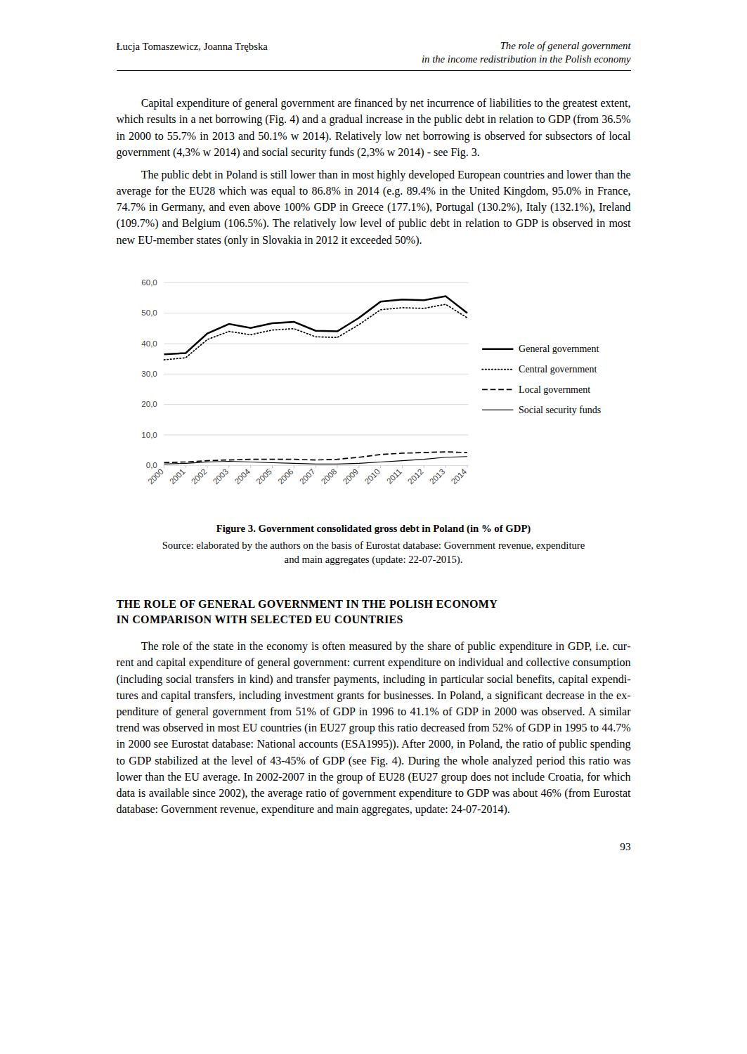Łucja Tomaszewicz, Joanna Trębska
The role of general government
in the income redistribution in the Polish economy
Capital expenditure of general government are financed by net incurrence of liabilities to the greatest extent, which results in a net borrowing (Fig. 4) and a gradual increase in the public debt in relation to GDP (from 36.5% in 2000 to 55.7% in 2013 and 50.1% w 2014). Relatively low net borrowing is observed for subsectors of local government (4,3% w 2014) and social security funds (2,3% w 2014) - see Fig. 3.
The public debt in Poland is still lower than in most highly developed European countries and lower than the average for the EU28 which was equal to 86.8% in 2014 (e.g. 89.4% in the United Kingdom, 95.0% in France, 74.7% in Germany, and even above 100% GDP in Greece (177.1%), Portugal (130.2%), Italy (132.1%), Ireland (109.7%) and Belgium (106.5%). The relatively low level of public debt in relation to GDP is observed in most new EU-member states (only in Slovakia in 2012 it exceeded 50%).
60,0 50,0 40,0 30,0 20,0 10,0 0,0 2000 2001 2002 2003 2004 2005 2006 2007 2008 2009 2010 2011 2012 2013 2014 General government Central government Local government Social security funds
Figure 3. Government consolidated gross debt in Poland (in % of GDP) Source: elaborated by the authors on the basis of Eurostat database: Government revenue, expenditure
and main aggregates (update: 22-07-2015).
The role of general government in the Polish economy
in comparison with selected EU countries
The role of the state in the economy is often measured by the share of public expenditure in GDP, i.e. current and capital expenditure of general government: current expenditure on individual and collective consumption (including social transfers in kind) and transfer payments, including in particular social benefits, capital expenditures and capital transfers, including investment grants for businesses. In Poland, a significant decrease in the expenditure of general government from 51% of GDP in 1996 to 41.1% of GDP in 2000 was observed. A similar trend was observed in most EU countries (in EU27 group this ratio decreased from 52% of GDP in 1995 to 44.7% in 2000 see Eurostat database: National accounts (ESA1995)). After 2000, in Poland, the ratio of public spending to GDP stabilized at the level of 43-45% of GDP (see Fig. 4). During the whole analyzed period this ratio was lower than the EU average. In 2002-2007 in the group of EU28 (EU27 group does not include Croatia, for which data is available since 2002), the average ratio of government expenditure to GDP was about 46% (from Eurostat database: Government revenue, expenditure and main aggregates, update: 24-07-2014).
93